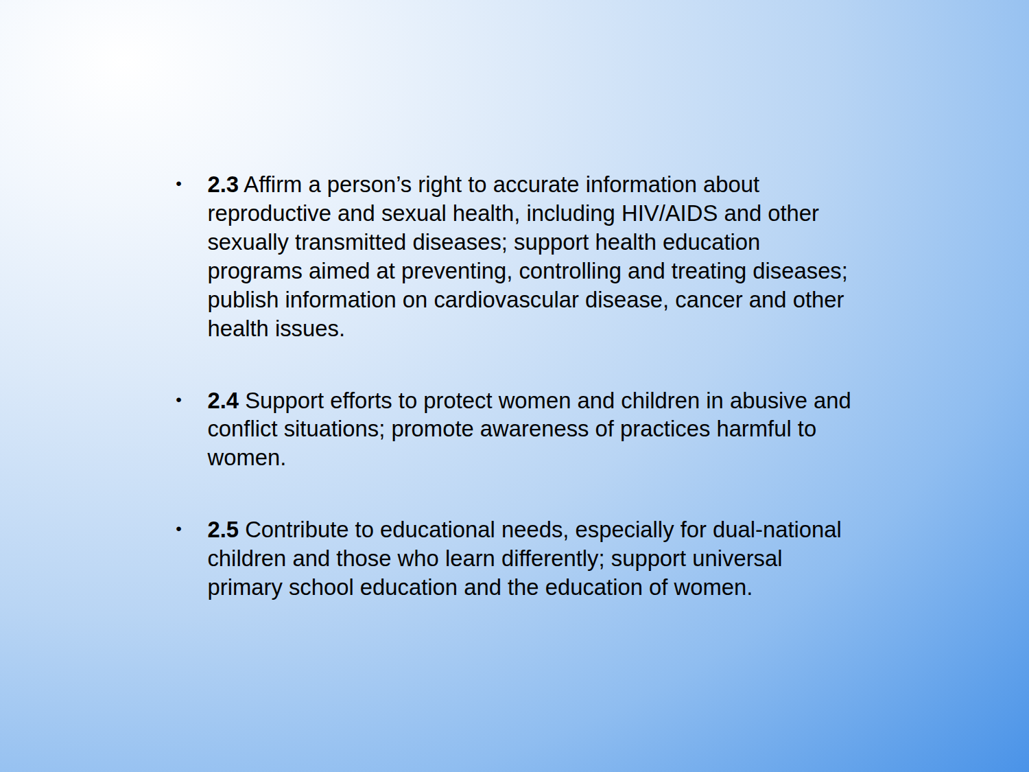2.3 Affirm a person’s right to accurate information about reproductive and sexual health, including HIV/AIDS and other sexually transmitted diseases; support health education programs aimed at preventing, controlling and treating diseases; publish information on cardiovascular disease, cancer and other health issues.
2.4 Support efforts to protect women and children in abusive and conflict situations; promote awareness of practices harmful to women.
2.5 Contribute to educational needs, especially for dual-national children and those who learn differently; support universal primary school education and the education of women.